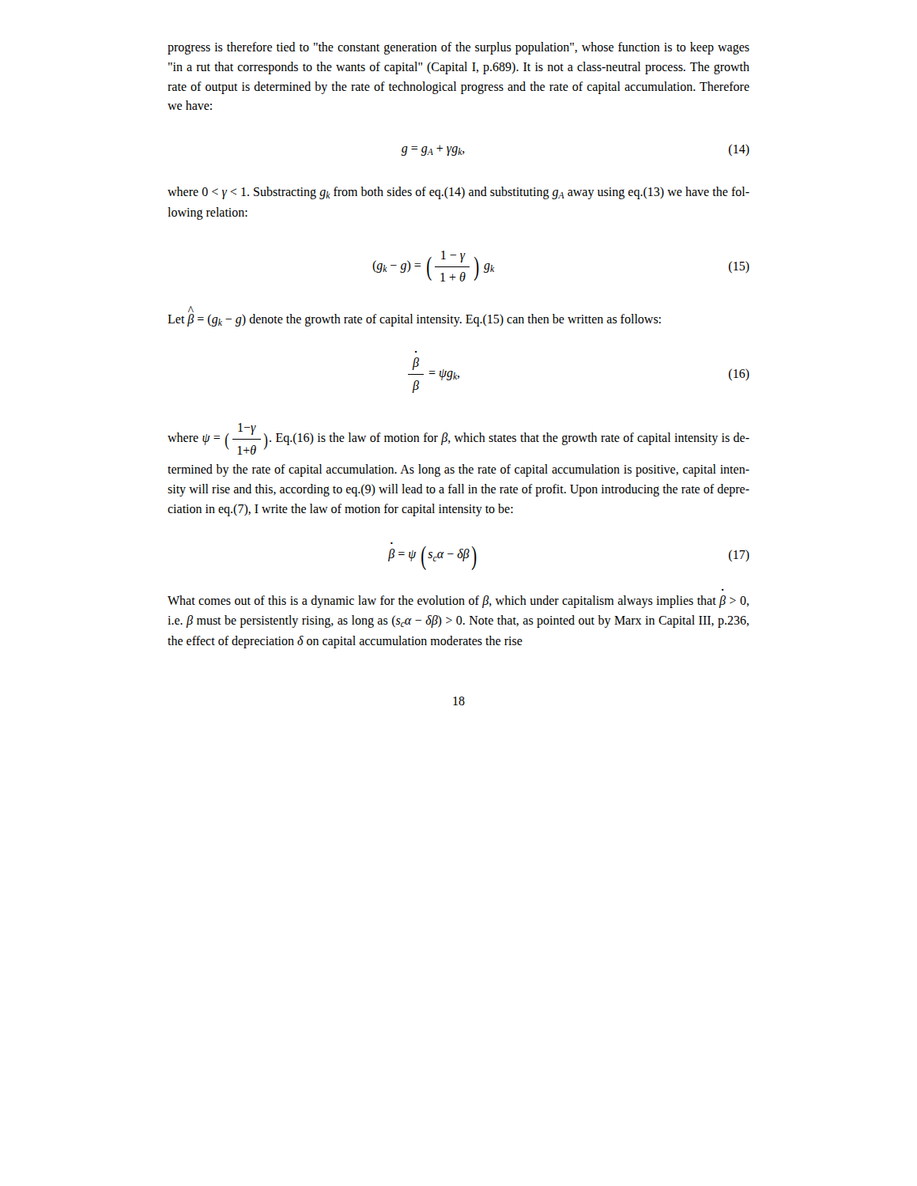progress is therefore tied to "the constant generation of the surplus population", whose function is to keep wages "in a rut that corresponds to the wants of capital" (Capital I, p.689). It is not a class-neutral process. The growth rate of output is determined by the rate of technological progress and the rate of capital accumulation. Therefore we have:
g = gA + γg k,
(14)
where 0 < γ < 1. Substracting gk from both sides of eq.(14) and substituting gA away using eq.(13) we have the following relation:
(gk − g) = (1 − γ 1 + θ) gk
(15)
Let β = (gk − g) denote the growth rate of capital intensity. Eq.(15) can then be written as follows:
ββ = ψg k,
(16)
where ψ = (1−γ 1+θ). Eq.(16) is the law of motion for β, which states that the growth rate of capital intensity is determined by the rate of capital accumulation. As long as the rate of capital accumulation is positive, capital intensity will rise and this, according to eq.(9) will lead to a fall in the rate of profit. Upon introducing the rate of depreciation in eq.(7), I write the law of motion for capital intensity to be:
β = ψ (scα − δβ)
(17)
What comes out of this is a dynamic law for the evolution of β, which under capitalism always implies that β > 0, i.e. β must be persistently rising, as long as (scα − δβ) > 0. Note that, as pointed out by Marx in Capital III, p.236, the effect of depreciation δ on capital accumulation moderates the rise
18